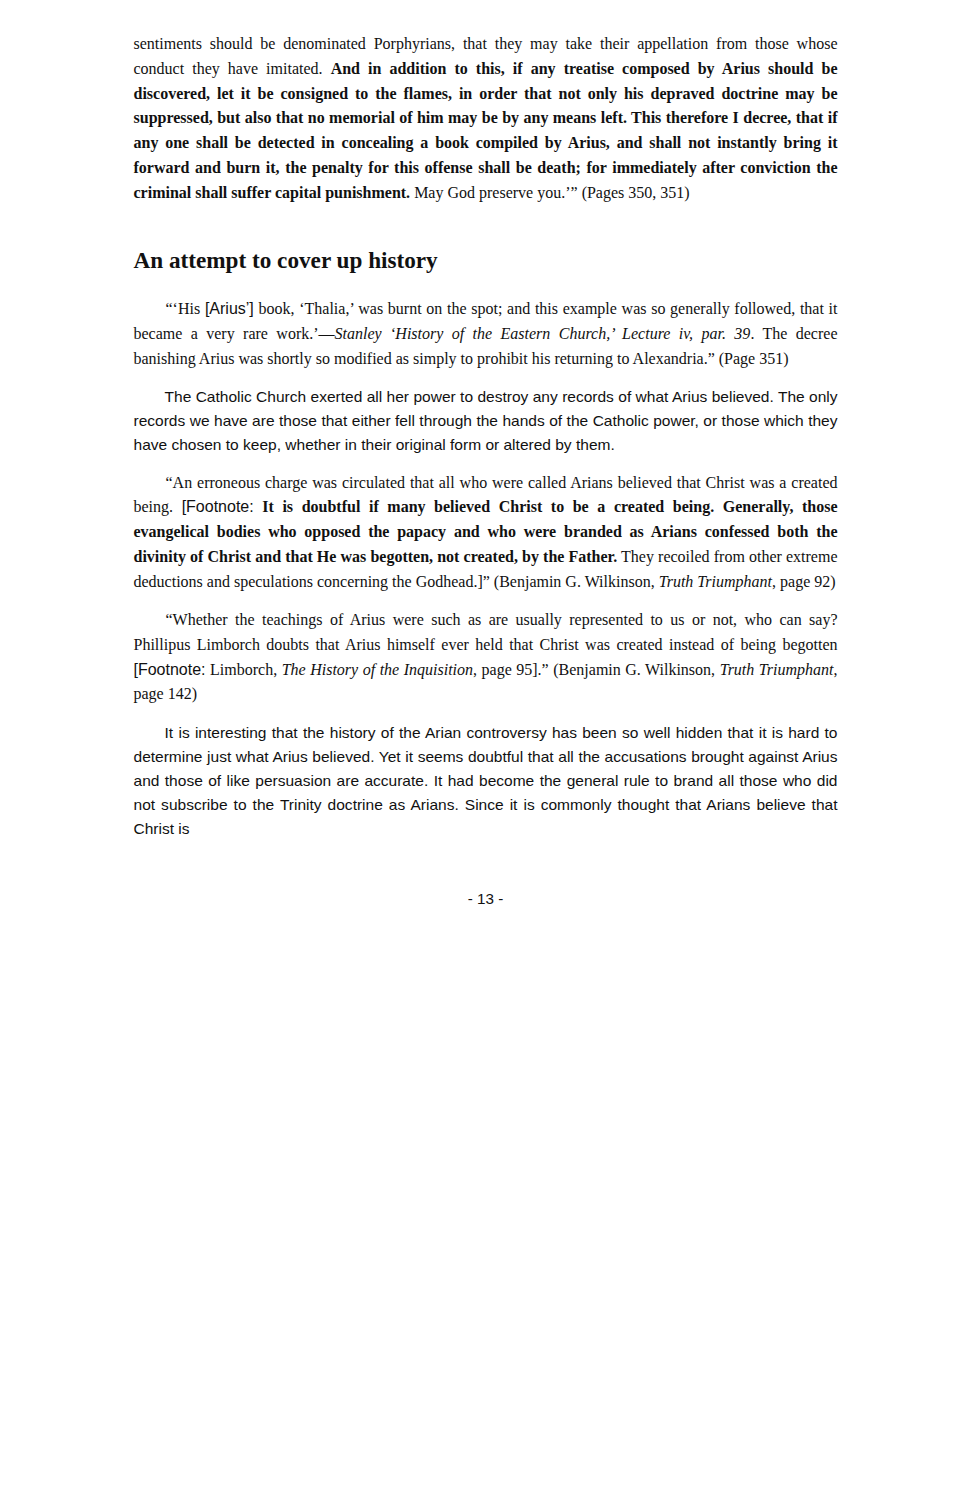sentiments should be denominated Porphyrians, that they may take their appellation from those whose conduct they have imitated. And in addition to this, if any treatise composed by Arius should be discovered, let it be consigned to the flames, in order that not only his depraved doctrine may be suppressed, but also that no memorial of him may be by any means left. This therefore I decree, that if any one shall be detected in concealing a book compiled by Arius, and shall not instantly bring it forward and burn it, the penalty for this offense shall be death; for immediately after conviction the criminal shall suffer capital punishment. May God preserve you.’” (Pages 350, 351)
An attempt to cover up history
“‘His [Arius’] book, ‘Thalia,’ was burnt on the spot; and this example was so generally followed, that it became a very rare work.’—Stanley ‘History of the Eastern Church,’ Lecture iv, par. 39. The decree banishing Arius was shortly so modified as simply to prohibit his returning to Alexandria.” (Page 351)
The Catholic Church exerted all her power to destroy any records of what Arius believed. The only records we have are those that either fell through the hands of the Catholic power, or those which they have chosen to keep, whether in their original form or altered by them.
“An erroneous charge was circulated that all who were called Arians believed that Christ was a created being. [Footnote: It is doubtful if many believed Christ to be a created being. Generally, those evangelical bodies who opposed the papacy and who were branded as Arians confessed both the divinity of Christ and that He was begotten, not created, by the Father. They recoiled from other extreme deductions and speculations concerning the Godhead.]” (Benjamin G. Wilkinson, Truth Triumphant, page 92)
“Whether the teachings of Arius were such as are usually represented to us or not, who can say? Phillipus Limborch doubts that Arius himself ever held that Christ was created instead of being begotten [Footnote: Limborch, The History of the Inquisition, page 95].” (Benjamin G. Wilkinson, Truth Triumphant, page 142)
It is interesting that the history of the Arian controversy has been so well hidden that it is hard to determine just what Arius believed. Yet it seems doubtful that all the accusations brought against Arius and those of like persuasion are accurate. It had become the general rule to brand all those who did not subscribe to the Trinity doctrine as Arians. Since it is commonly thought that Arians believe that Christ is
- 13 -